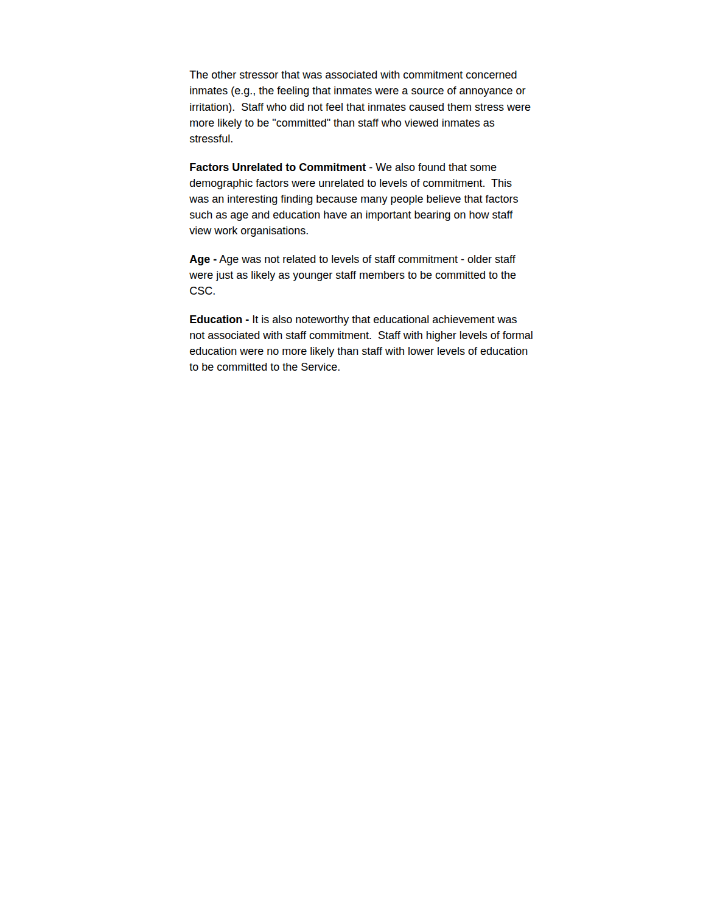The other stressor that was associated with commitment concerned inmates (e.g., the feeling that inmates were a source of annoyance or irritation). Staff who did not feel that inmates caused them stress were more likely to be "committed" than staff who viewed inmates as stressful.
Factors Unrelated to Commitment - We also found that some demographic factors were unrelated to levels of commitment. This was an interesting finding because many people believe that factors such as age and education have an important bearing on how staff view work organisations.
Age - Age was not related to levels of staff commitment - older staff were just as likely as younger staff members to be committed to the CSC.
Education - It is also noteworthy that educational achievement was not associated with staff commitment. Staff with higher levels of formal education were no more likely than staff with lower levels of education to be committed to the Service.